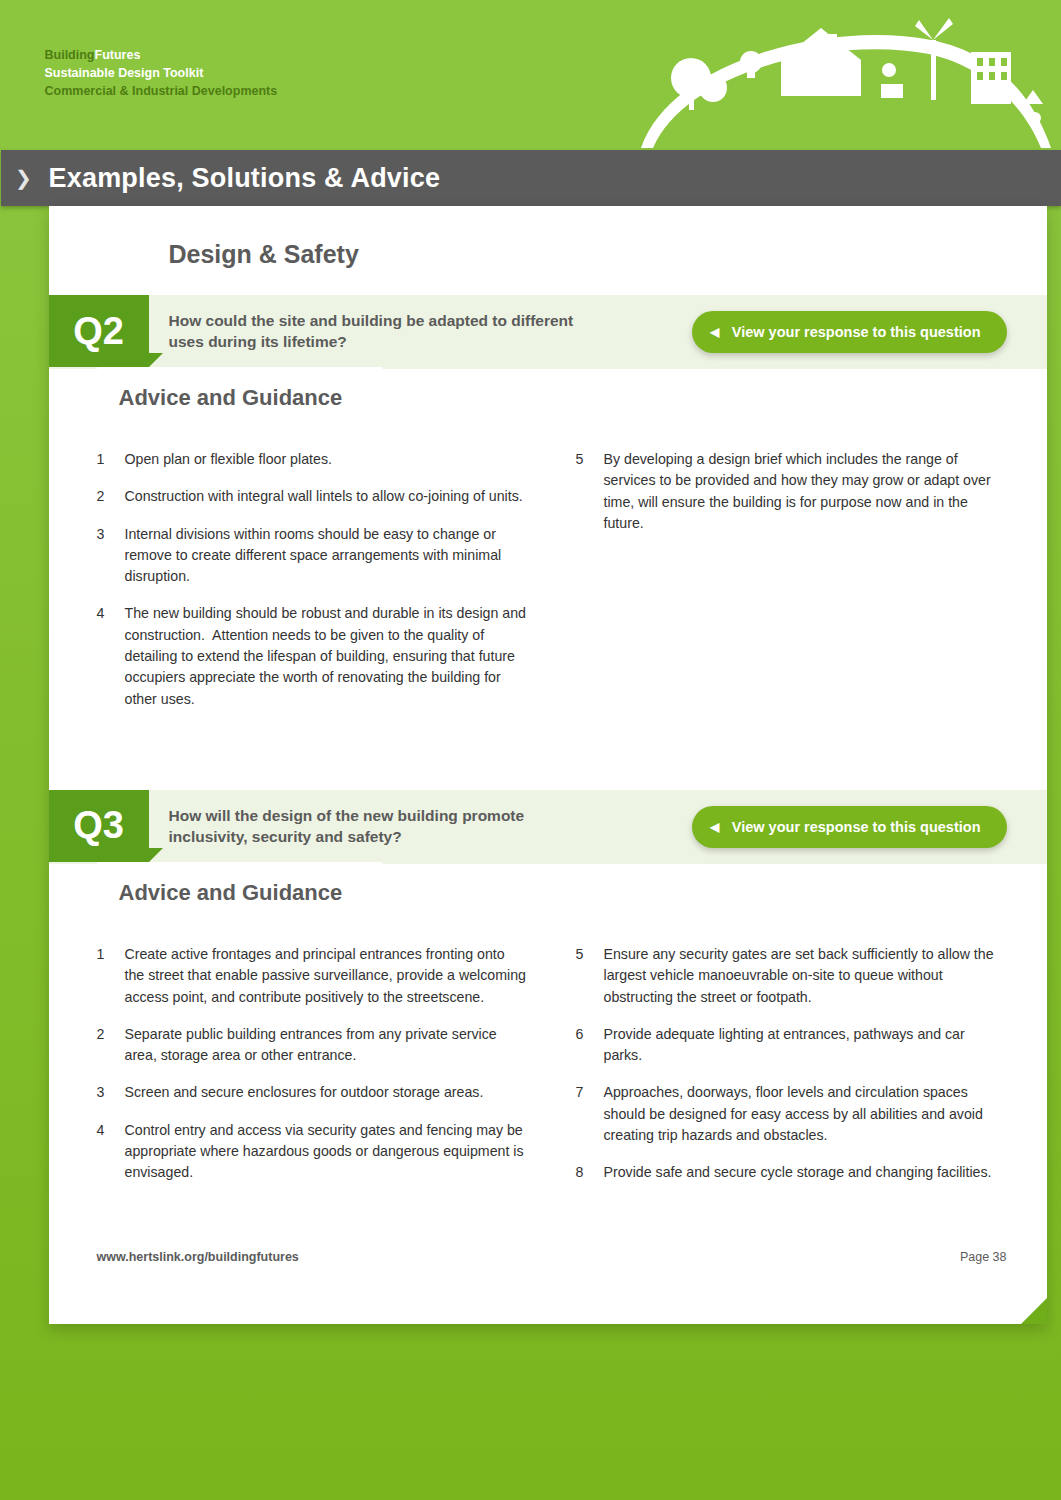Building Futures
Sustainable Design Toolkit
Commercial & Industrial Developments
❯
Examples, Solutions & Advice
Design & Safety
Q2
How could the site and building be adapted to different uses during its lifetime?
View your response to this question
Advice and Guidance
1 Open plan or flexible floor plates.
2 Construction with integral wall lintels to allow co-joining of units.
3 Internal divisions within rooms should be easy to change or remove to create different space arrangements with minimal disruption.
4 The new building should be robust and durable in its design and construction. Attention needs to be given to the quality of detailing to extend the lifespan of building, ensuring that future occupiers appreciate the worth of renovating the building for other uses.
5 By developing a design brief which includes the range of services to be provided and how they may grow or adapt over time, will ensure the building is for purpose now and in the future.
Q3
How will the design of the new building promote inclusivity, security and safety?
View your response to this question
Advice and Guidance
1 Create active frontages and principal entrances fronting onto the street that enable passive surveillance, provide a welcoming access point, and contribute positively to the streetscene.
2 Separate public building entrances from any private service area, storage area or other entrance.
3 Screen and secure enclosures for outdoor storage areas.
4 Control entry and access via security gates and fencing may be appropriate where hazardous goods or dangerous equipment is envisaged.
5 Ensure any security gates are set back sufficiently to allow the largest vehicle manoeuvrable on-site to queue without obstructing the street or footpath.
6 Provide adequate lighting at entrances, pathways and car parks.
7 Approaches, doorways, floor levels and circulation spaces should be designed for easy access by all abilities and avoid creating trip hazards and obstacles.
8 Provide safe and secure cycle storage and changing facilities.
www.hertslink.org/buildingfutures Page 38